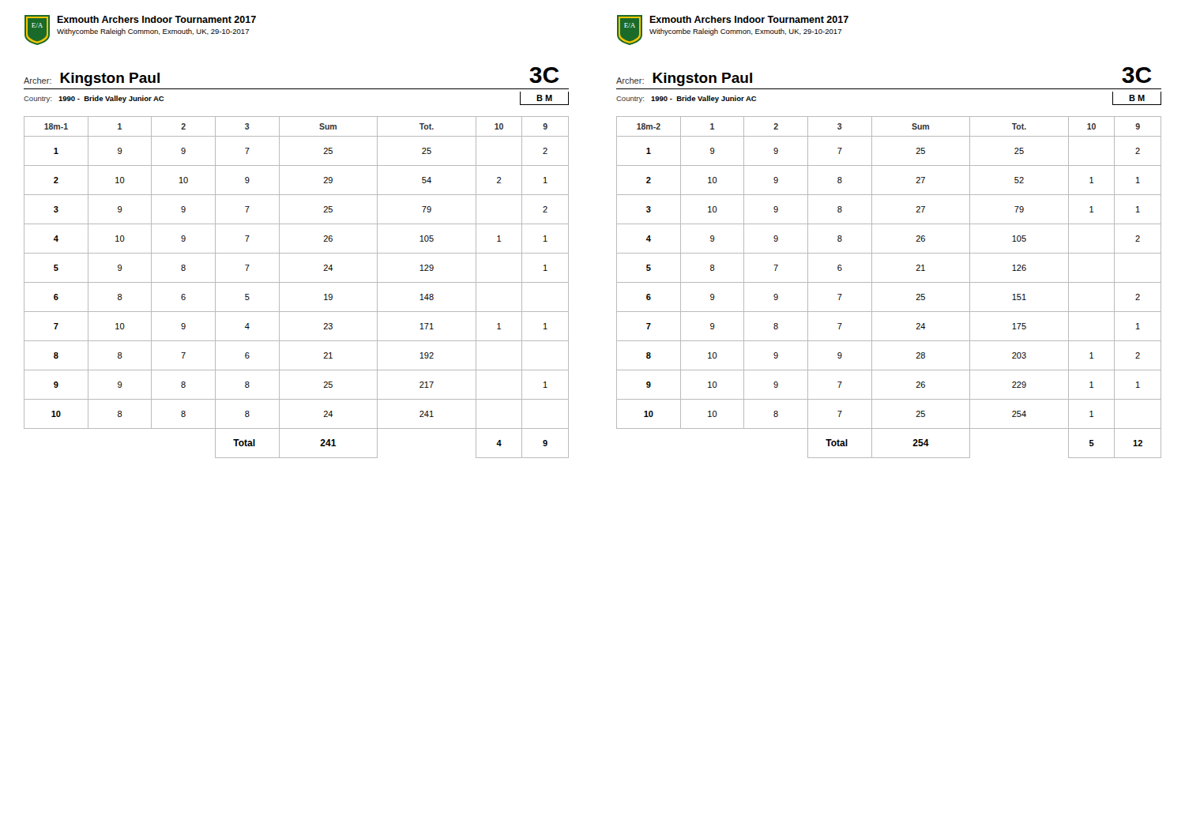E/A
Exmouth Archers Indoor Tournament 2017
Withycombe Raleigh Common, Exmouth, UK, 29-10-2017
Archer:
Kingston Paul
3C
Country:
1990 - Bride Valley Junior AC
B M
| 18m-1 | 1 | 2 | 3 | Sum | Tot. | 10 | 9 |
| --- | --- | --- | --- | --- | --- | --- | --- |
| 1 | 9 | 9 | 7 | 25 | 25 | | 2 |
| 2 | 10 | 10 | 9 | 29 | 54 | 2 | 1 |
| 3 | 9 | 9 | 7 | 25 | 79 | | 2 |
| 4 | 10 | 9 | 7 | 26 | 105 | 1 | 1 |
| 5 | 9 | 8 | 7 | 24 | 129 | | 1 |
| 6 | 8 | 6 | 5 | 19 | 148 | | |
| 7 | 10 | 9 | 4 | 23 | 171 | 1 | 1 |
| 8 | 8 | 7 | 6 | 21 | 192 | | |
| 9 | 9 | 8 | 8 | 25 | 217 | | 1 |
| 10 | 8 | 8 | 8 | 24 | 241 | | |
| | | | Total | 241 | | 4 | 9 |
E/A
Exmouth Archers Indoor Tournament 2017
Withycombe Raleigh Common, Exmouth, UK, 29-10-2017
Archer:
Kingston Paul
3C
Country:
1990 - Bride Valley Junior AC
B M
| 18m-2 | 1 | 2 | 3 | Sum | Tot. | 10 | 9 |
| --- | --- | --- | --- | --- | --- | --- | --- |
| 1 | 9 | 9 | 7 | 25 | 25 | | 2 |
| 2 | 10 | 9 | 8 | 27 | 52 | 1 | 1 |
| 3 | 10 | 9 | 8 | 27 | 79 | 1 | 1 |
| 4 | 9 | 9 | 8 | 26 | 105 | | 2 |
| 5 | 8 | 7 | 6 | 21 | 126 | | |
| 6 | 9 | 9 | 7 | 25 | 151 | | 2 |
| 7 | 9 | 8 | 7 | 24 | 175 | | 1 |
| 8 | 10 | 9 | 9 | 28 | 203 | 1 | 2 |
| 9 | 10 | 9 | 7 | 26 | 229 | 1 | 1 |
| 10 | 10 | 8 | 7 | 25 | 254 | 1 | |
| | | | Total | 254 | | 5 | 12 |